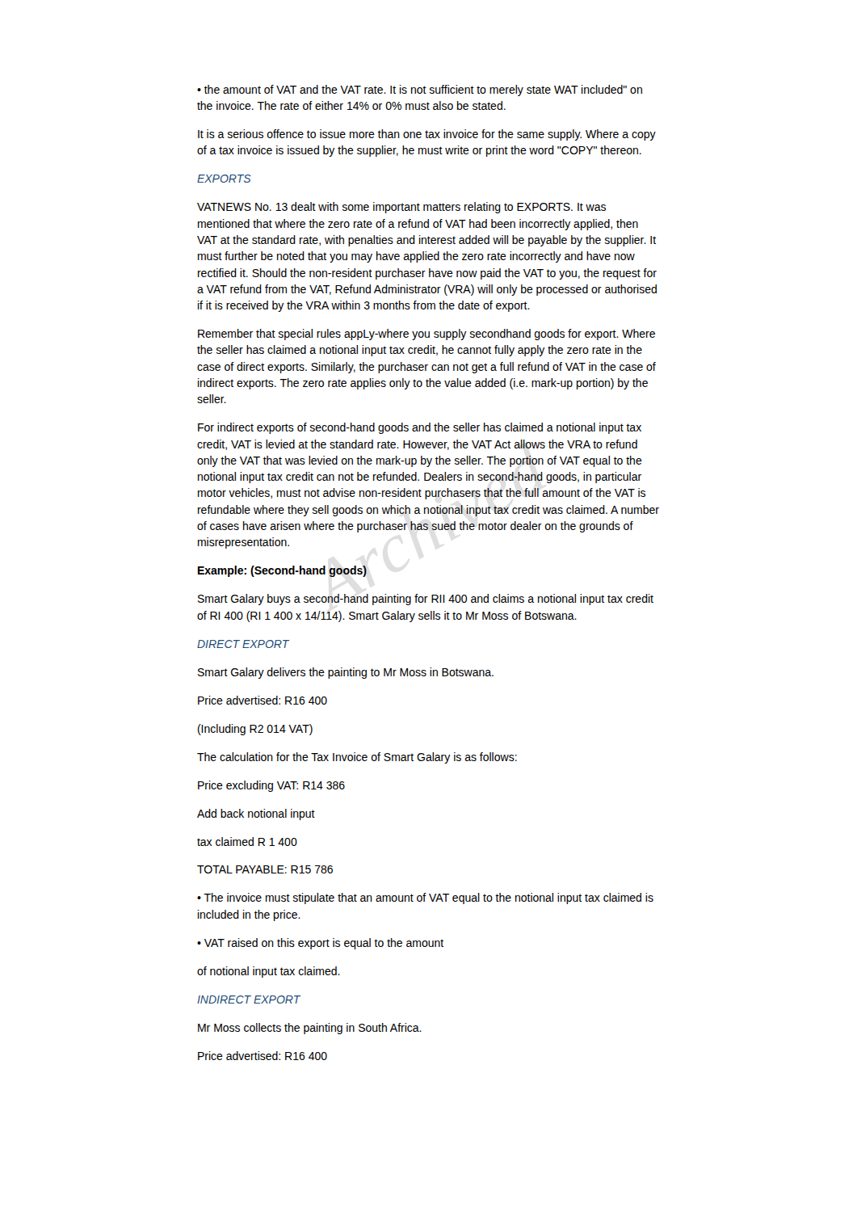Archived
• the amount of VAT and the VAT rate. It is not sufficient to merely state WAT included" on the invoice. The rate of either 14% or 0% must also be stated.
It is a serious offence to issue more than one tax invoice for the same supply. Where a copy of a tax invoice is issued by the supplier, he must write or print the word "COPY" thereon.
EXPORTS
VATNEWS No. 13 dealt with some important matters relating to EXPORTS. It was mentioned that where the zero rate of a refund of VAT had been incorrectly applied, then VAT at the standard rate, with penalties and interest added will be payable by the supplier. It must further be noted that you may have applied the zero rate incorrectly and have now rectified it. Should the non-resident purchaser have now paid the VAT to you, the request for a VAT refund from the VAT, Refund Administrator (VRA) will only be processed or authorised if it is received by the VRA within 3 months from the date of export.
Remember that special rules appLy-where you supply secondhand goods for export. Where the seller has claimed a notional input tax credit, he cannot fully apply the zero rate in the case of direct exports. Similarly, the purchaser can not get a full refund of VAT in the case of indirect exports. The zero rate applies only to the value added (i.e. mark-up portion) by the seller.
For indirect exports of second-hand goods and the seller has claimed a notional input tax credit, VAT is levied at the standard rate. However, the VAT Act allows the VRA to refund only the VAT that was levied on the mark-up by the seller. The portion of VAT equal to the notional input tax credit can not be refunded. Dealers in second-hand goods, in particular motor vehicles, must not advise non-resident purchasers that the full amount of the VAT is refundable where they sell goods on which a notional input tax credit was claimed. A number of cases have arisen where the purchaser has sued the motor dealer on the grounds of misrepresentation.
Example: (Second-hand goods)
Smart Galary buys a second-hand painting for RII 400 and claims a notional input tax credit of RI 400 (RI 1 400 x 14/114). Smart Galary sells it to Mr Moss of Botswana.
DIRECT EXPORT
Smart Galary delivers the painting to Mr Moss in Botswana.
Price advertised: R16 400
(Including R2 014 VAT)
The calculation for the Tax Invoice of Smart Galary is as follows:
Price excluding VAT: R14 386
Add back notional input
tax claimed R 1 400
TOTAL PAYABLE: R15 786
• The invoice must stipulate that an amount of VAT equal to the notional input tax claimed is included in the price.
• VAT raised on this export is equal to the amount
of notional input tax claimed.
INDIRECT EXPORT
Mr Moss collects the painting in South Africa.
Price advertised: R16 400